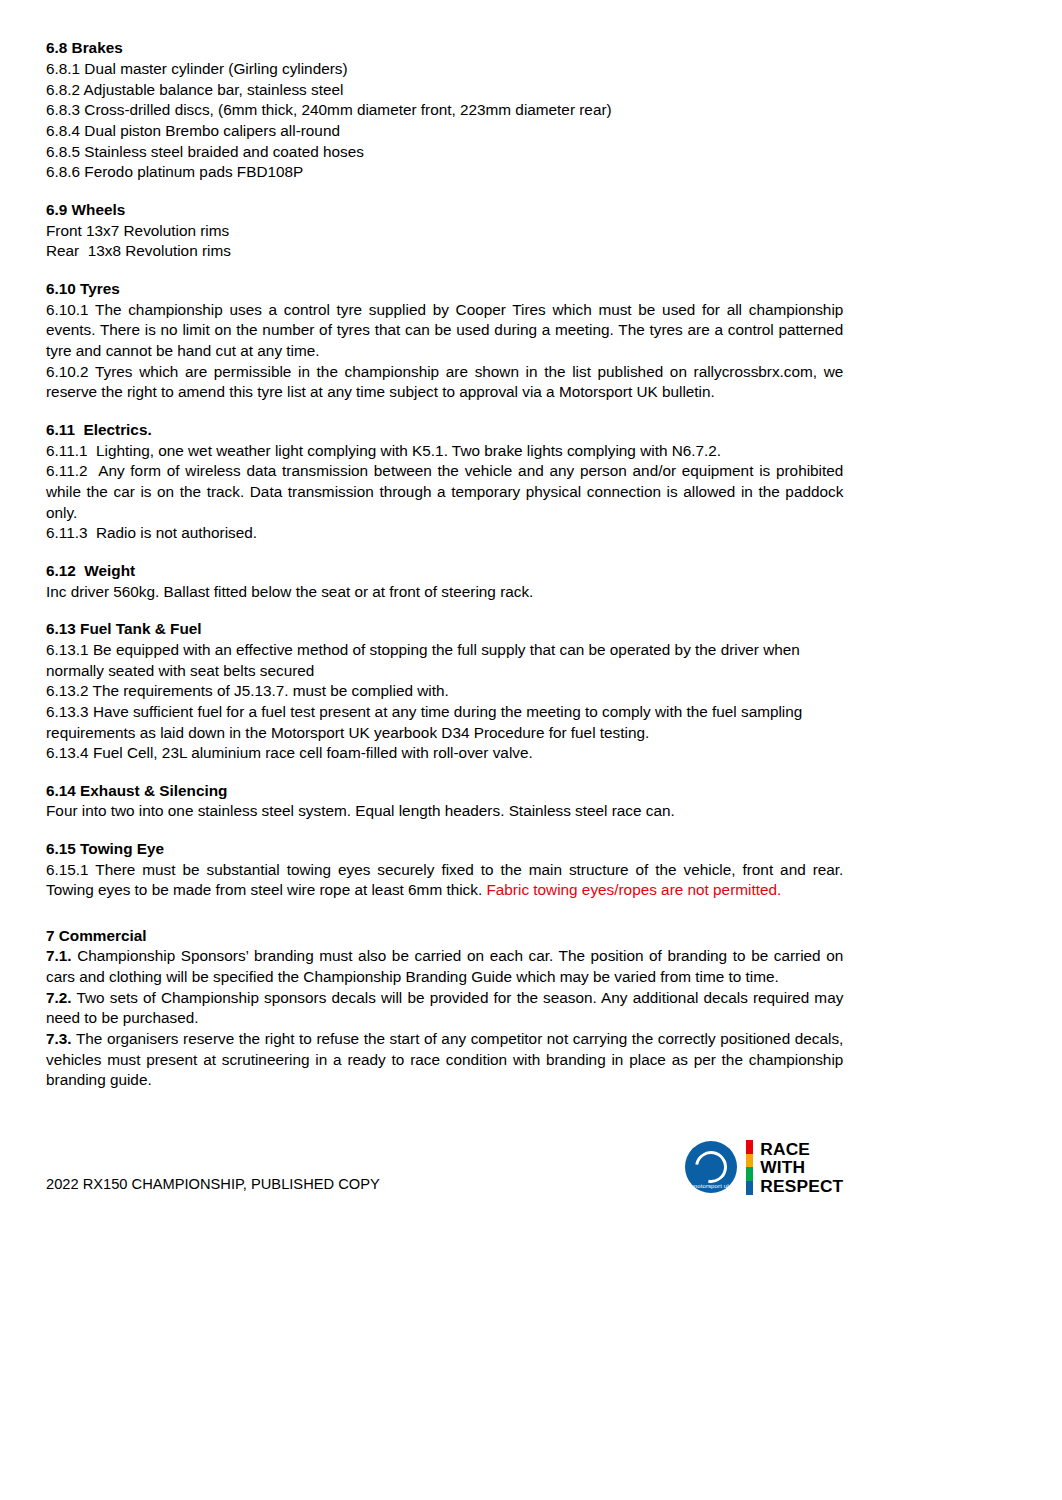6.8 Brakes
6.8.1 Dual master cylinder (Girling cylinders)
6.8.2 Adjustable balance bar, stainless steel
6.8.3 Cross-drilled discs, (6mm thick, 240mm diameter front, 223mm diameter rear)
6.8.4 Dual piston Brembo calipers all-round
6.8.5 Stainless steel braided and coated hoses
6.8.6 Ferodo platinum pads FBD108P
6.9 Wheels
Front 13x7 Revolution rims
Rear 13x8 Revolution rims
6.10 Tyres
6.10.1 The championship uses a control tyre supplied by Cooper Tires which must be used for all championship events. There is no limit on the number of tyres that can be used during a meeting. The tyres are a control patterned tyre and cannot be hand cut at any time.
6.10.2 Tyres which are permissible in the championship are shown in the list published on rallycrossbrx.com, we reserve the right to amend this tyre list at any time subject to approval via a Motorsport UK bulletin.
6.11 Electrics.
6.11.1 Lighting, one wet weather light complying with K5.1. Two brake lights complying with N6.7.2.
6.11.2 Any form of wireless data transmission between the vehicle and any person and/or equipment is prohibited while the car is on the track. Data transmission through a temporary physical connection is allowed in the paddock only.
6.11.3 Radio is not authorised.
6.12 Weight
Inc driver 560kg. Ballast fitted below the seat or at front of steering rack.
6.13 Fuel Tank & Fuel
6.13.1 Be equipped with an effective method of stopping the full supply that can be operated by the driver when normally seated with seat belts secured
6.13.2 The requirements of J5.13.7. must be complied with.
6.13.3 Have sufficient fuel for a fuel test present at any time during the meeting to comply with the fuel sampling requirements as laid down in the Motorsport UK yearbook D34 Procedure for fuel testing.
6.13.4 Fuel Cell, 23L aluminium race cell foam-filled with roll-over valve.
6.14 Exhaust & Silencing
Four into two into one stainless steel system. Equal length headers. Stainless steel race can.
6.15 Towing Eye
6.15.1 There must be substantial towing eyes securely fixed to the main structure of the vehicle, front and rear. Towing eyes to be made from steel wire rope at least 6mm thick. Fabric towing eyes/ropes are not permitted.
7 Commercial
7.1. Championship Sponsors’ branding must also be carried on each car. The position of branding to be carried on cars and clothing will be specified the Championship Branding Guide which may be varied from time to time.
7.2. Two sets of Championship sponsors decals will be provided for the season. Any additional decals required may need to be purchased.
7.3. The organisers reserve the right to refuse the start of any competitor not carrying the correctly positioned decals, vehicles must present at scrutineering in a ready to race condition with branding in place as per the championship branding guide.
2022 RX150 CHAMPIONSHIP, PUBLISHED COPY
motorsport uk
RACE
WITH
RESPECT